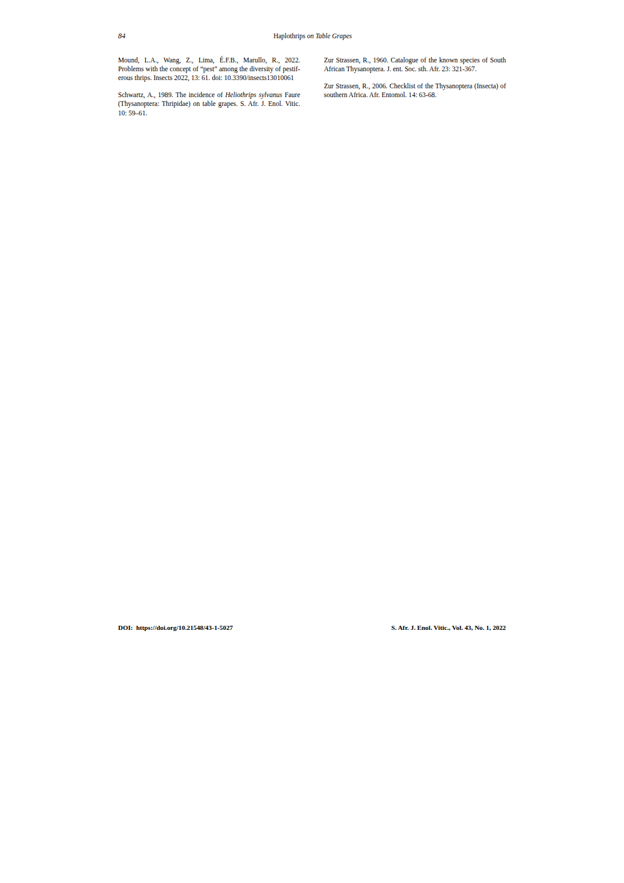84
Haplothrips on Table Grapes
Mound, L.A., Wang, Z., Lima, É.F.B., Marullo, R., 2022. Problems with the concept of “pest” among the diversity of pestiferous thrips. Insects 2022, 13: 61. doi: 10.3390/insects13010061
Schwartz, A., 1989. The incidence of Heliothrips sylvanus Faure (Thysanoptera: Thripidae) on table grapes. S. Afr. J. Enol. Vitic. 10: 59–61.
Zur Strassen, R., 1960. Catalogue of the known species of South African Thysanoptera. J. ent. Soc. sth. Afr. 23: 321-367.
Zur Strassen, R., 2006. Checklist of the Thysanoptera (Insecta) of southern Africa. Afr. Entomol. 14: 63-68.
DOI: https://doi.org/10.21548/43-1-5027
S. Afr. J. Enol. Vitic., Vol. 43, No. 1, 2022